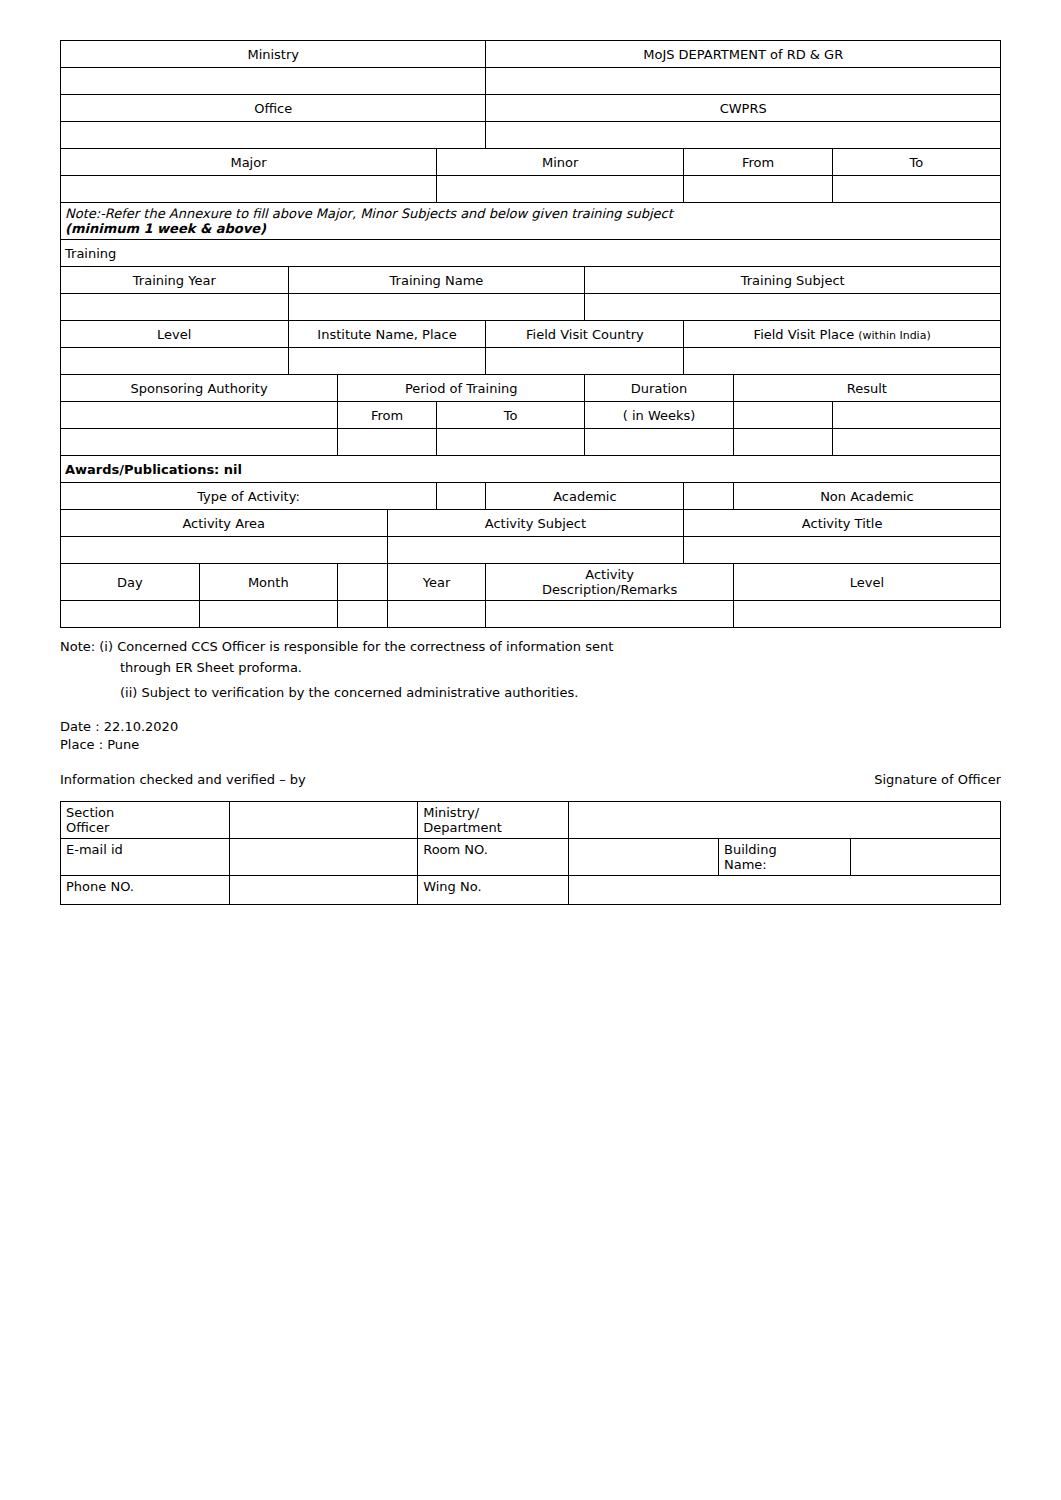| Ministry | MoJS DEPARTMENT of RD & GR |
| Office | CWPRS |
| Major | Minor | From | To |
| Note:-Refer the Annexure to fill above Major, Minor Subjects and below given training subject (minimum 1 week & above) |
| Training |
| Training Year | Training Name | Training Subject |
| Level | Institute Name, Place | Field Visit Country | Field Visit Place (within India) |
| Sponsoring Authority | Period of Training | Duration | Result |
| | From | To | ( in Weeks) | | |
| Awards/Publications: nil |
| Type of Activity: | | Academic | | Non Academic |
| Activity Area | Activity Subject | Activity Title |
| Day | Month | | Year | Activity Description/Remarks | Level |
Note: (i) Concerned CCS Officer is responsible for the correctness of information sent
through ER Sheet proforma.
(ii) Subject to verification by the concerned administrative authorities.
Date : 22.10.2020
Place : Pune
Information checked and verified – by Signature of Officer
| Section Officer | | Ministry/ Department | |
| E-mail id | | Room NO. | | Building Name: | |
| Phone NO. | | Wing No. | |